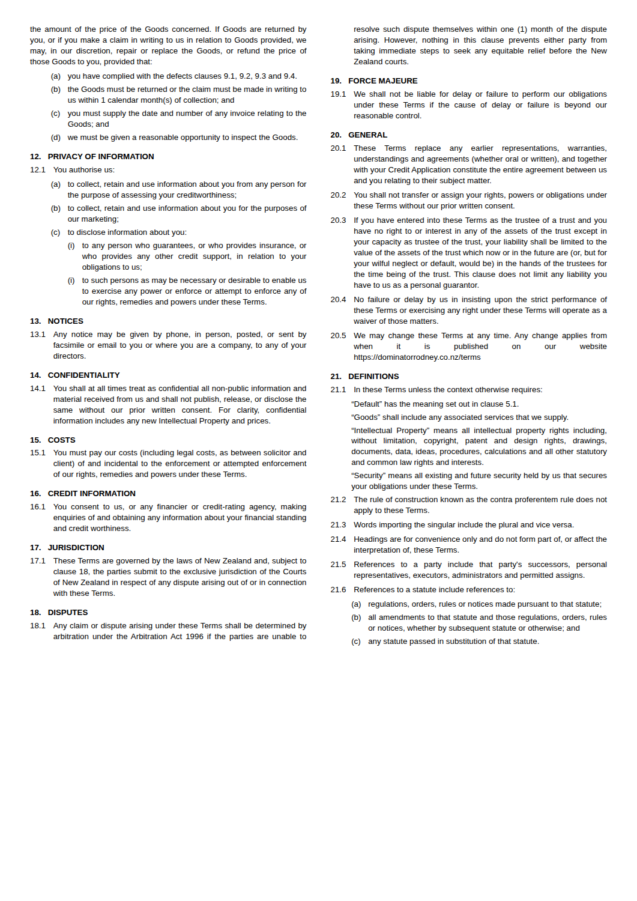the amount of the price of the Goods concerned. If Goods are returned by you, or if you make a claim in writing to us in relation to Goods provided, we may, in our discretion, repair or replace the Goods, or refund the price of those Goods to you, provided that:
(a) you have complied with the defects clauses 9.1, 9.2, 9.3 and 9.4.
(b) the Goods must be returned or the claim must be made in writing to us within 1 calendar month(s) of collection; and
(c) you must supply the date and number of any invoice relating to the Goods; and
(d) we must be given a reasonable opportunity to inspect the Goods.
12. Privacy of Information
12.1 You authorise us:
(a) to collect, retain and use information about you from any person for the purpose of assessing your creditworthiness;
(b) to collect, retain and use information about you for the purposes of our marketing;
(c) to disclose information about you:
(i) to any person who guarantees, or who provides insurance, or who provides any other credit support, in relation to your obligations to us;
(i) to such persons as may be necessary or desirable to enable us to exercise any power or enforce or attempt to enforce any of our rights, remedies and powers under these Terms.
13. Notices
13.1 Any notice may be given by phone, in person, posted, or sent by facsimile or email to you or where you are a company, to any of your directors.
14. Confidentiality
14.1 You shall at all times treat as confidential all non-public information and material received from us and shall not publish, release, or disclose the same without our prior written consent. For clarity, confidential information includes any new Intellectual Property and prices.
15. Costs
15.1 You must pay our costs (including legal costs, as between solicitor and client) of and incidental to the enforcement or attempted enforcement of our rights, remedies and powers under these Terms.
16. Credit Information
16.1 You consent to us, or any financier or credit-rating agency, making enquiries of and obtaining any information about your financial standing and credit worthiness.
17. Jurisdiction
17.1 These Terms are governed by the laws of New Zealand and, subject to clause 18, the parties submit to the exclusive jurisdiction of the Courts of New Zealand in respect of any dispute arising out of or in connection with these Terms.
18. Disputes
18.1 Any claim or dispute arising under these Terms shall be determined by arbitration under the Arbitration Act 1996 if the parties are unable to resolve such dispute themselves within one (1) month of the dispute arising. However, nothing in this clause prevents either party from taking immediate steps to seek any equitable relief before the New Zealand courts.
19. Force Majeure
19.1 We shall not be liable for delay or failure to perform our obligations under these Terms if the cause of delay or failure is beyond our reasonable control.
20. General
20.1 These Terms replace any earlier representations, warranties, understandings and agreements (whether oral or written), and together with your Credit Application constitute the entire agreement between us and you relating to their subject matter.
20.2 You shall not transfer or assign your rights, powers or obligations under these Terms without our prior written consent.
20.3 If you have entered into these Terms as the trustee of a trust and you have no right to or interest in any of the assets of the trust except in your capacity as trustee of the trust, your liability shall be limited to the value of the assets of the trust which now or in the future are (or, but for your wilful neglect or default, would be) in the hands of the trustees for the time being of the trust. This clause does not limit any liability you have to us as a personal guarantor.
20.4 No failure or delay by us in insisting upon the strict performance of these Terms or exercising any right under these Terms will operate as a waiver of those matters.
20.5 We may change these Terms at any time. Any change applies from when it is published on our website https://dominatorrodney.co.nz/terms
21. Definitions
21.1 In these Terms unless the context otherwise requires:
“Default” has the meaning set out in clause 5.1.
“Goods” shall include any associated services that we supply.
“Intellectual Property” means all intellectual property rights including, without limitation, copyright, patent and design rights, drawings, documents, data, ideas, procedures, calculations and all other statutory and common law rights and interests.
“Security” means all existing and future security held by us that secures your obligations under these Terms.
21.2 The rule of construction known as the contra proferentem rule does not apply to these Terms.
21.3 Words importing the singular include the plural and vice versa.
21.4 Headings are for convenience only and do not form part of, or affect the interpretation of, these Terms.
21.5 References to a party include that party's successors, personal representatives, executors, administrators and permitted assigns.
21.6 References to a statute include references to:
(a) regulations, orders, rules or notices made pursuant to that statute;
(b) all amendments to that statute and those regulations, orders, rules or notices, whether by subsequent statute or otherwise; and
(c) any statute passed in substitution of that statute.